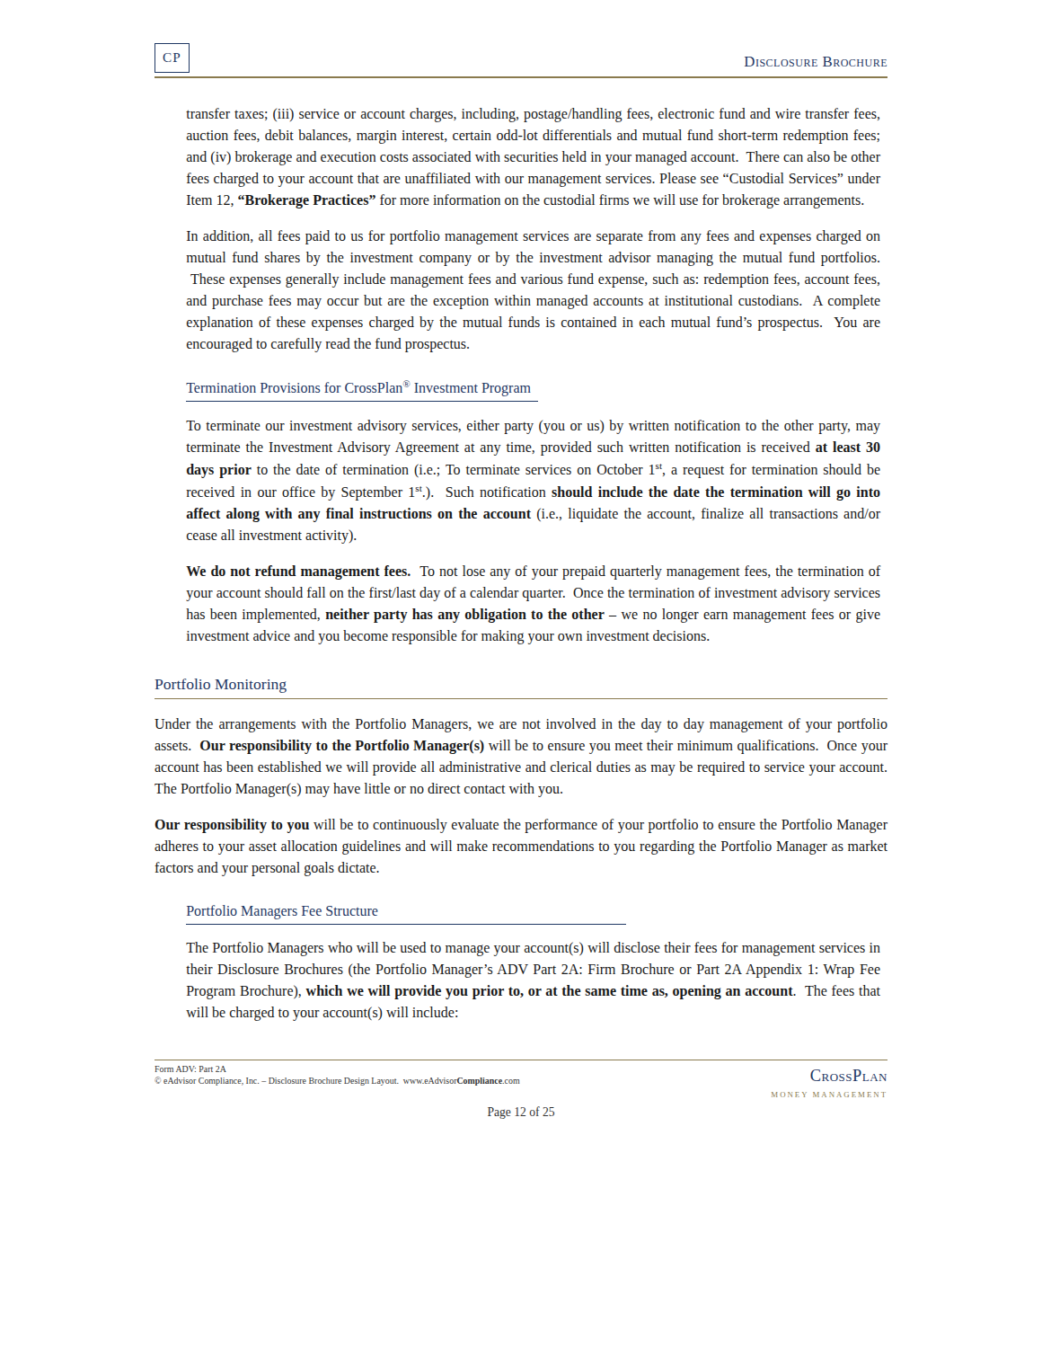CP
Disclosure Brochure
transfer taxes; (iii) service or account charges, including, postage/handling fees, electronic fund and wire transfer fees, auction fees, debit balances, margin interest, certain odd-lot differentials and mutual fund short-term redemption fees; and (iv) brokerage and execution costs associated with securities held in your managed account. There can also be other fees charged to your account that are unaffiliated with our management services. Please see “Custodial Services” under Item 12, “Brokerage Practices” for more information on the custodial firms we will use for brokerage arrangements.
In addition, all fees paid to us for portfolio management services are separate from any fees and expenses charged on mutual fund shares by the investment company or by the investment advisor managing the mutual fund portfolios. These expenses generally include management fees and various fund expense, such as: redemption fees, account fees, and purchase fees may occur but are the exception within managed accounts at institutional custodians. A complete explanation of these expenses charged by the mutual funds is contained in each mutual fund’s prospectus. You are encouraged to carefully read the fund prospectus.
Termination Provisions for CrossPlan® Investment Program
To terminate our investment advisory services, either party (you or us) by written notification to the other party, may terminate the Investment Advisory Agreement at any time, provided such written notification is received at least 30 days prior to the date of termination (i.e.; To terminate services on October 1st, a request for termination should be received in our office by September 1st.). Such notification should include the date the termination will go into affect along with any final instructions on the account (i.e., liquidate the account, finalize all transactions and/or cease all investment activity).
We do not refund management fees. To not lose any of your prepaid quarterly management fees, the termination of your account should fall on the first/last day of a calendar quarter. Once the termination of investment advisory services has been implemented, neither party has any obligation to the other – we no longer earn management fees or give investment advice and you become responsible for making your own investment decisions.
Portfolio Monitoring
Under the arrangements with the Portfolio Managers, we are not involved in the day to day management of your portfolio assets. Our responsibility to the Portfolio Manager(s) will be to ensure you meet their minimum qualifications. Once your account has been established we will provide all administrative and clerical duties as may be required to service your account. The Portfolio Manager(s) may have little or no direct contact with you.
Our responsibility to you will be to continuously evaluate the performance of your portfolio to ensure the Portfolio Manager adheres to your asset allocation guidelines and will make recommendations to you regarding the Portfolio Manager as market factors and your personal goals dictate.
Portfolio Managers Fee Structure
The Portfolio Managers who will be used to manage your account(s) will disclose their fees for management services in their Disclosure Brochures (the Portfolio Manager’s ADV Part 2A: Firm Brochure or Part 2A Appendix 1: Wrap Fee Program Brochure), which we will provide you prior to, or at the same time as, opening an account. The fees that will be charged to your account(s) will include:
Form ADV: Part 2A
© eAdvisor Compliance, Inc. – Disclosure Brochure Design Layout. www.eAdvisorCompliance.com
Cross Plan
MONEY MANAGEMENT
Page 12 of 25